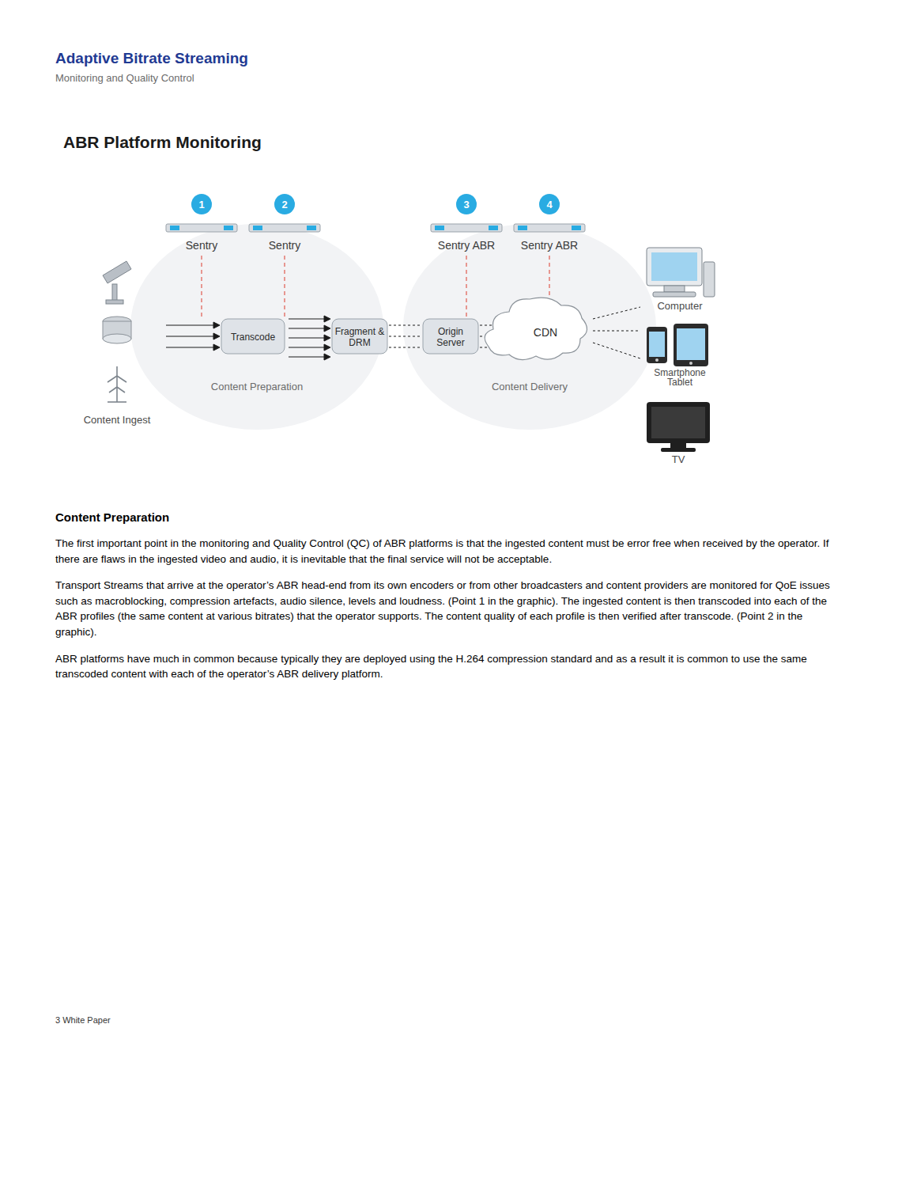Adaptive Bitrate Streaming
Monitoring and Quality Control
ABR Platform Monitoring ABR Platform Monitoring 1 2 3 4 Sentry Sentry Sentry ABR Sentry ABR Content Ingest Transcode Fragment & DRM Origin Server CDN Computer Smartphone Tablet TV Content Preparation Content Delivery
Content Preparation
The first important point in the monitoring and Quality Control (QC) of ABR platforms is that the ingested content must be error free when received by the operator. If there are flaws in the ingested video and audio, it is inevitable that the final service will not be acceptable.
Transport Streams that arrive at the operator’s ABR head-end from its own encoders or from other broadcasters and content providers are monitored for QoE issues such as macroblocking, compression artefacts, audio silence, levels and loudness. (Point 1 in the graphic). The ingested content is then transcoded into each of the ABR profiles (the same content at various bitrates) that the operator supports. The content quality of each profile is then verified after transcode. (Point 2 in the graphic).
ABR platforms have much in common because typically they are deployed using the H.264 compression standard and as a result it is common to use the same transcoded content with each of the operator’s ABR delivery platform.
3 White Paper